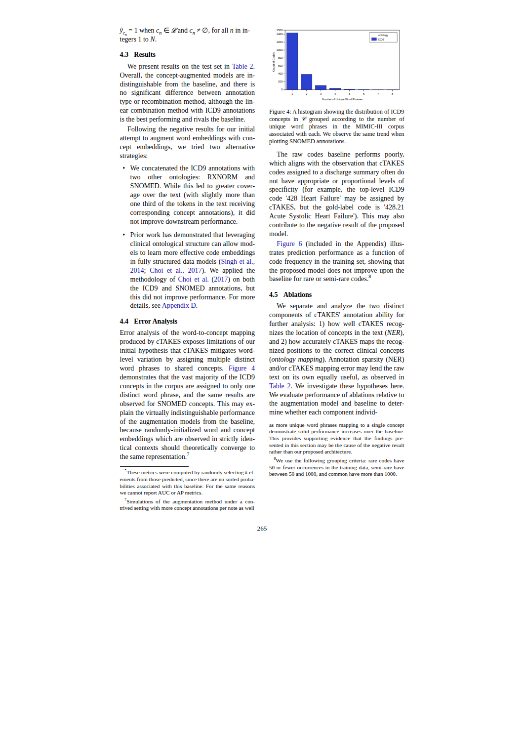ŷcn = 1 when cn ∈ 𝓛 and cn ≠ ∅, for all n in integers 1 to N.
4.3 Results
We present results on the test set in Table 2. Overall, the concept-augmented models are indistinguishable from the baseline, and there is no significant difference between annotation type or recombination method, although the linear combination method with ICD9 annotations is the best performing and rivals the baseline.
Following the negative results for our initial attempt to augment word embeddings with concept embeddings, we tried two alternative strategies:
We concatenated the ICD9 annotations with two other ontologies: RXNORM and SNOMED. While this led to greater coverage over the text (with slightly more than one third of the tokens in the text receiving corresponding concept annotations), it did not improve downstream performance.
Prior work has demonstrated that leveraging clinical ontological structure can allow models to learn more effective code embeddings in fully structured data models (Singh et al., 2014; Choi et al., 2017). We applied the methodology of Choi et al. (2017) on both the ICD9 and SNOMED annotations, but this did not improve performance. For more details, see Appendix D.
4.4 Error Analysis
Error analysis of the word-to-concept mapping produced by cTAKES exposes limitations of our initial hypothesis that cTAKES mitigates word-level variation by assigning multiple distinct word phrases to shared concepts. Figure 4 demonstrates that the vast majority of the ICD9 concepts in the corpus are assigned to only one distinct word phrase, and the same results are observed for SNOMED concepts. This may explain the virtually indistinguishable performance of the augmentation models from the baseline, because randomly-initialized word and concept embeddings which are observed in strictly identical contexts should theoretically converge to the same representation.7
*These metrics were computed by randomly selecting k elements from those predicted, since there are no sorted probabilities associated with this baseline. For the same reasons we cannot report AUC or AP metrics.
7Simulations of the augmentation method under a contrived setting with more concept annotations per note as well
0 200 400 600 800 1000 1200 1400 1500 Count of Codes 1 2 3 4 5 6 7 8 Number of Unique Word Phrases ontology ICD9
Figure 4: A histogram showing the distribution of ICD9 concepts in 𝒞 grouped according to the number of unique word phrases in the MIMIC-III corpus associated with each. We observe the same trend when plotting SNOMED annotations.
The raw codes baseline performs poorly, which aligns with the observation that cTAKES codes assigned to a discharge summary often do not have appropriate or proportional levels of specificity (for example, the top-level ICD9 code '428 Heart Failure' may be assigned by cTAKES, but the gold-label code is '428.21 Acute Systolic Heart Failure'). This may also contribute to the negative result of the proposed model.
Figure 6 (included in the Appendix) illustrates prediction performance as a function of code frequency in the training set, showing that the proposed model does not improve upon the baseline for rare or semi-rare codes.8
4.5 Ablations
We separate and analyze the two distinct components of cTAKES' annotation ability for further analysis: 1) how well cTAKES recognizes the location of concepts in the text (NER), and 2) how accurately cTAKES maps the recognized positions to the correct clinical concepts (ontology mapping). Annotation sparsity (NER) and/or cTAKES mapping error may lend the raw text on its own equally useful, as observed in Table 2. We investigate these hypotheses here. We evaluate performance of ablations relative to the augmentation model and baseline to determine whether each component individ-
as more unique word phrases mapping to a single concept demonstrate solid performance increases over the baseline. This provides supporting evidence that the findings presented in this section may be the cause of the negative result rather than our proposed architecture.
8We use the following grouping criteria: rare codes have 50 or fewer occurrences in the training data, semi-rare have between 50 and 1000, and common have more than 1000.
265